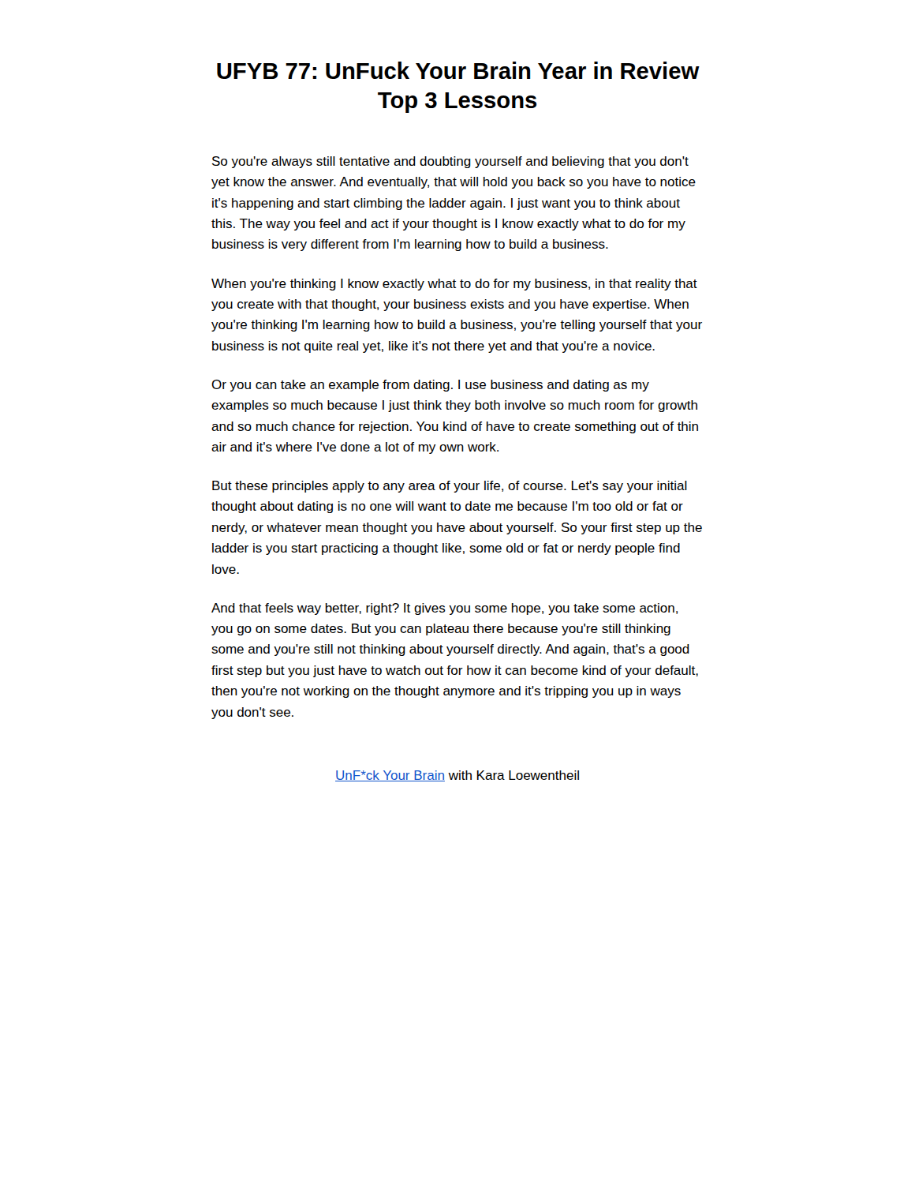UFYB 77: UnFuck Your Brain Year in ReviewTop 3 Lessons
So you're always still tentative and doubting yourself and believing that you don't yet know the answer. And eventually, that will hold you back so you have to notice it's happening and start climbing the ladder again. I just want you to think about this. The way you feel and act if your thought is I know exactly what to do for my business is very different from I'm learning how to build a business.
When you're thinking I know exactly what to do for my business, in that reality that you create with that thought, your business exists and you have expertise. When you're thinking I'm learning how to build a business, you're telling yourself that your business is not quite real yet, like it's not there yet and that you're a novice.
Or you can take an example from dating. I use business and dating as my examples so much because I just think they both involve so much room for growth and so much chance for rejection. You kind of have to create something out of thin air and it's where I've done a lot of my own work.
But these principles apply to any area of your life, of course. Let's say your initial thought about dating is no one will want to date me because I'm too old or fat or nerdy, or whatever mean thought you have about yourself. So your first step up the ladder is you start practicing a thought like, some old or fat or nerdy people find love.
And that feels way better, right? It gives you some hope, you take some action, you go on some dates. But you can plateau there because you're still thinking some and you're still not thinking about yourself directly. And again, that's a good first step but you just have to watch out for how it can become kind of your default, then you're not working on the thought anymore and it's tripping you up in ways you don't see.
UnF*ck Your Brain with Kara Loewentheil